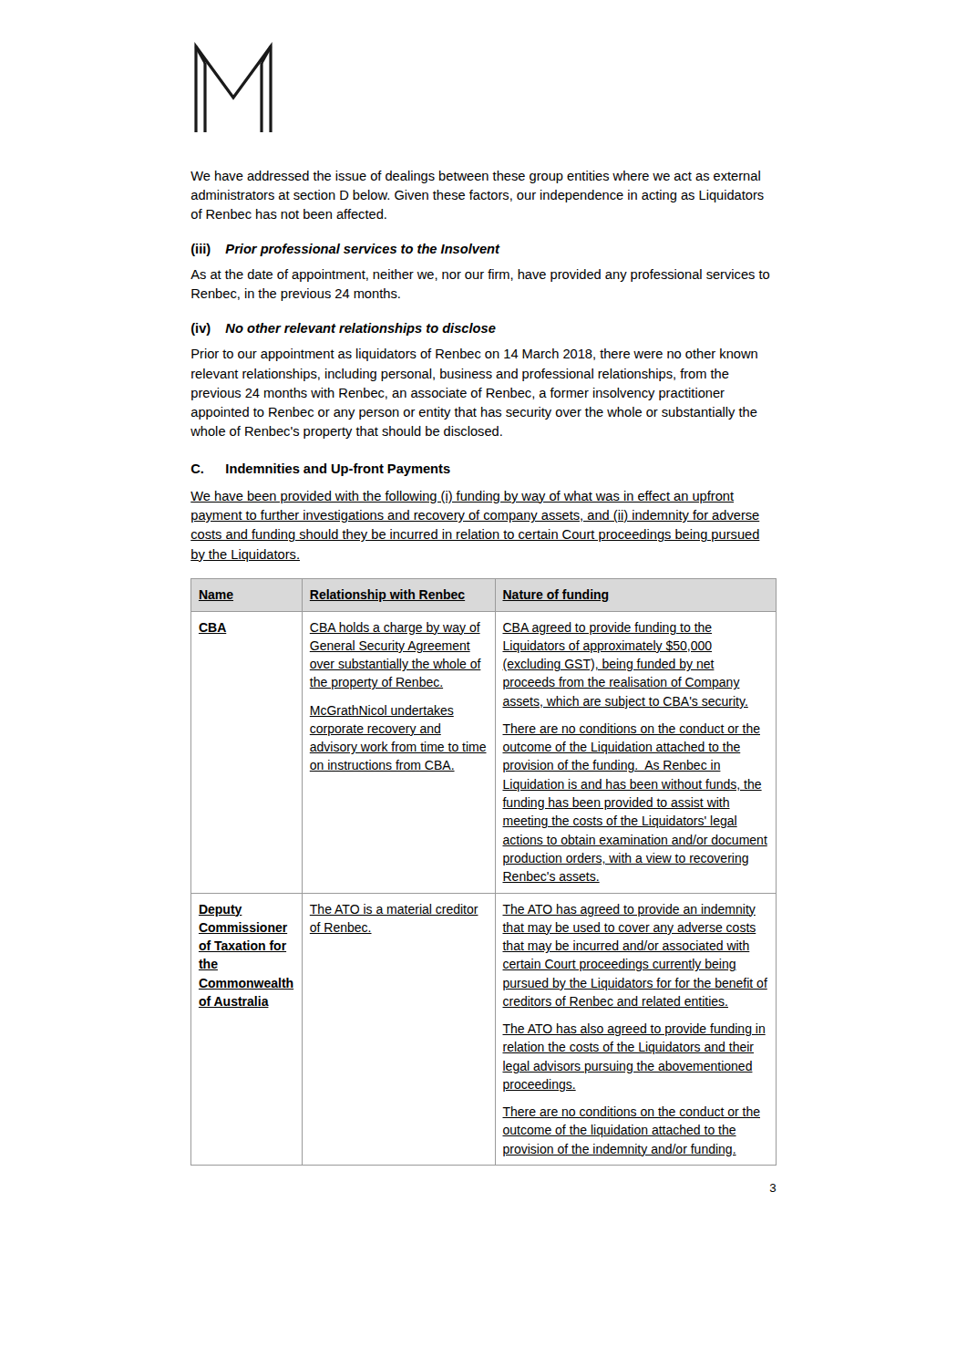We have addressed the issue of dealings between these group entities where we act as external administrators at section D below. Given these factors, our independence in acting as Liquidators of Renbec has not been affected.
(iii) Prior professional services to the Insolvent
As at the date of appointment, neither we, nor our firm, have provided any professional services to Renbec, in the previous 24 months.
(iv) No other relevant relationships to disclose
Prior to our appointment as liquidators of Renbec on 14 March 2018, there were no other known relevant relationships, including personal, business and professional relationships, from the previous 24 months with Renbec, an associate of Renbec, a former insolvency practitioner appointed to Renbec or any person or entity that has security over the whole or substantially the whole of Renbec's property that should be disclosed.
C. Indemnities and Up-front Payments
We have been provided with the following (i) funding by way of what was in effect an upfront payment to further investigations and recovery of company assets, and (ii) indemnity for adverse costs and funding should they be incurred in relation to certain Court proceedings being pursued by the Liquidators.
| Name | Relationship with Renbec | Nature of funding |
| --- | --- | --- |
| CBA | CBA holds a charge by way of General Security Agreement over substantially the whole of the property of Renbec. McGrathNicol undertakes corporate recovery and advisory work from time to time on instructions from CBA. | CBA agreed to provide funding to the Liquidators of approximately $50,000 (excluding GST), being funded by net proceeds from the realisation of Company assets, which are subject to CBA's security. There are no conditions on the conduct or the outcome of the Liquidation attached to the provision of the funding. As Renbec in Liquidation is and has been without funds, the funding has been provided to assist with meeting the costs of the Liquidators' legal actions to obtain examination and/or document production orders, with a view to recovering Renbec's assets. |
| Deputy Commissioner of Taxation for the Commonwealth of Australia | The ATO is a material creditor of Renbec. | The ATO has agreed to provide an indemnity that may be used to cover any adverse costs that may be incurred and/or associated with certain Court proceedings currently being pursued by the Liquidators for for the benefit of creditors of Renbec and related entities. The ATO has also agreed to provide funding in relation the costs of the Liquidators and their legal advisors pursuing the abovementioned proceedings. There are no conditions on the conduct or the outcome of the liquidation attached to the provision of the indemnity and/or funding. |
3